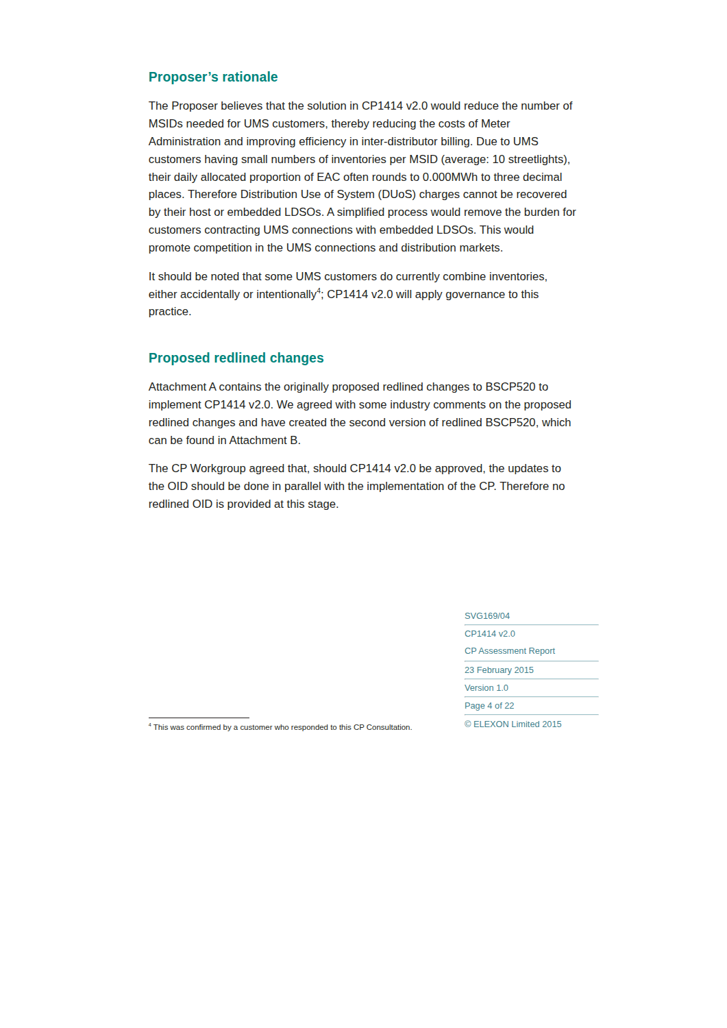Proposer’s rationale
The Proposer believes that the solution in CP1414 v2.0 would reduce the number of MSIDs needed for UMS customers, thereby reducing the costs of Meter Administration and improving efficiency in inter-distributor billing. Due to UMS customers having small numbers of inventories per MSID (average: 10 streetlights), their daily allocated proportion of EAC often rounds to 0.000MWh to three decimal places. Therefore Distribution Use of System (DUoS) charges cannot be recovered by their host or embedded LDSOs. A simplified process would remove the burden for customers contracting UMS connections with embedded LDSOs. This would promote competition in the UMS connections and distribution markets.
It should be noted that some UMS customers do currently combine inventories, either accidentally or intentionally4; CP1414 v2.0 will apply governance to this practice.
Proposed redlined changes
Attachment A contains the originally proposed redlined changes to BSCP520 to implement CP1414 v2.0. We agreed with some industry comments on the proposed redlined changes and have created the second version of redlined BSCP520, which can be found in Attachment B.
The CP Workgroup agreed that, should CP1414 v2.0 be approved, the updates to the OID should be done in parallel with the implementation of the CP. Therefore no redlined OID is provided at this stage.
4 This was confirmed by a customer who responded to this CP Consultation.
SVG169/04
CP1414 v2.0
CP Assessment Report
23 February 2015
Version 1.0
Page 4 of 22
© ELEXON Limited 2015